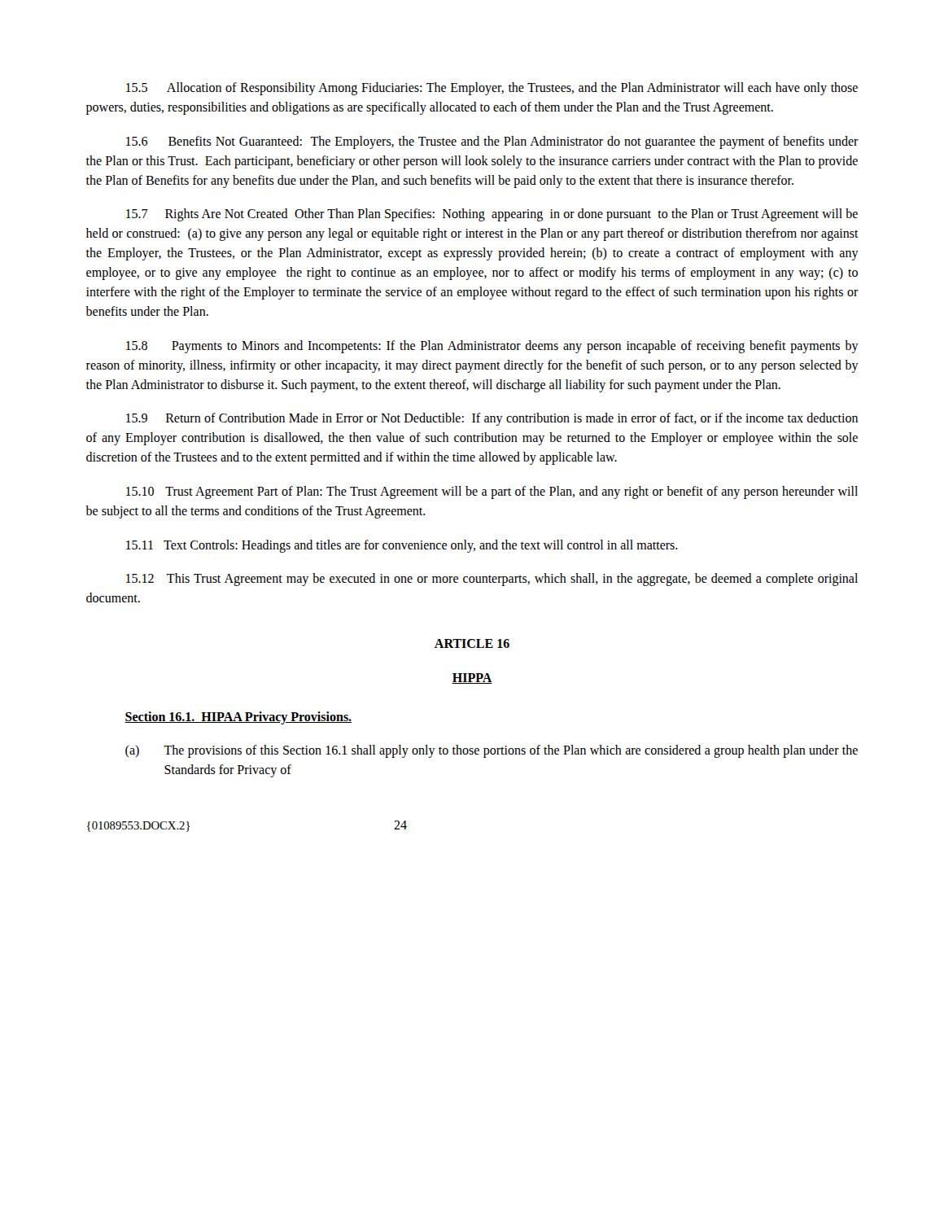15.5 Allocation of Responsibility Among Fiduciaries: The Employer, the Trustees, and the Plan Administrator will each have only those powers, duties, responsibilities and obligations as are specifically allocated to each of them under the Plan and the Trust Agreement.
15.6 Benefits Not Guaranteed: The Employers, the Trustee and the Plan Administrator do not guarantee the payment of benefits under the Plan or this Trust. Each participant, beneficiary or other person will look solely to the insurance carriers under contract with the Plan to provide the Plan of Benefits for any benefits due under the Plan, and such benefits will be paid only to the extent that there is insurance therefor.
15.7 Rights Are Not Created Other Than Plan Specifies: Nothing appearing in or done pursuant to the Plan or Trust Agreement will be held or construed: (a) to give any person any legal or equitable right or interest in the Plan or any part thereof or distribution therefrom nor against the Employer, the Trustees, or the Plan Administrator, except as expressly provided herein; (b) to create a contract of employment with any employee, or to give any employee the right to continue as an employee, nor to affect or modify his terms of employment in any way; (c) to interfere with the right of the Employer to terminate the service of an employee without regard to the effect of such termination upon his rights or benefits under the Plan.
15.8 Payments to Minors and Incompetents: If the Plan Administrator deems any person incapable of receiving benefit payments by reason of minority, illness, infirmity or other incapacity, it may direct payment directly for the benefit of such person, or to any person selected by the Plan Administrator to disburse it. Such payment, to the extent thereof, will discharge all liability for such payment under the Plan.
15.9 Return of Contribution Made in Error or Not Deductible: If any contribution is made in error of fact, or if the income tax deduction of any Employer contribution is disallowed, the then value of such contribution may be returned to the Employer or employee within the sole discretion of the Trustees and to the extent permitted and if within the time allowed by applicable law.
15.10 Trust Agreement Part of Plan: The Trust Agreement will be a part of the Plan, and any right or benefit of any person hereunder will be subject to all the terms and conditions of the Trust Agreement.
15.11 Text Controls: Headings and titles are for convenience only, and the text will control in all matters.
15.12 This Trust Agreement may be executed in one or more counterparts, which shall, in the aggregate, be deemed a complete original document.
ARTICLE 16
HIPPA
Section 16.1. HIPAA Privacy Provisions.
(a) The provisions of this Section 16.1 shall apply only to those portions of the Plan which are considered a group health plan under the Standards for Privacy of
{01089553.DOCX.2} 24